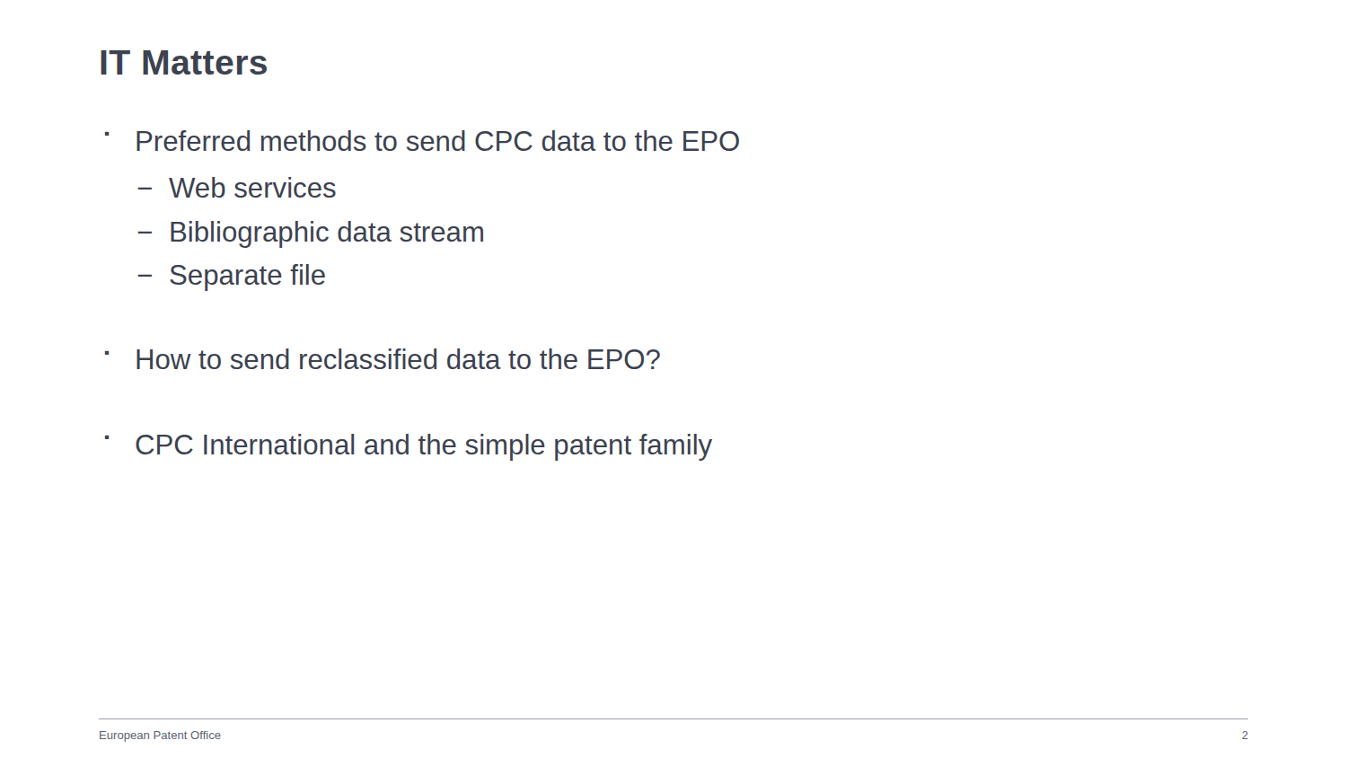IT Matters
Preferred methods to send CPC data to the EPO
Web services
Bibliographic data stream
Separate file
How to send reclassified data to the EPO?
CPC International and the simple patent family
European Patent Office 2